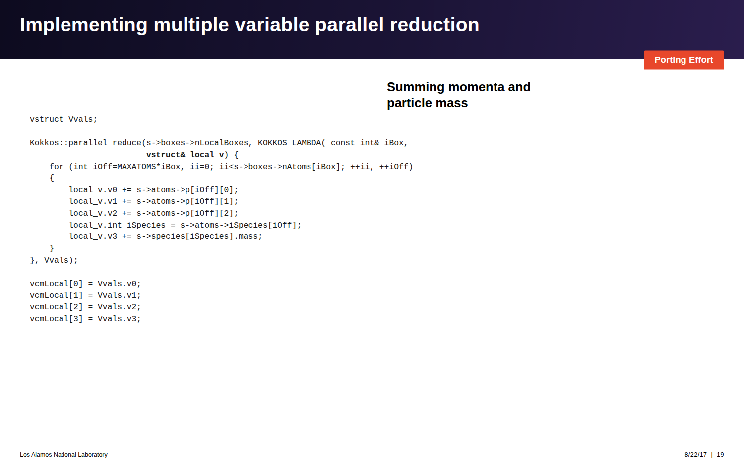Implementing multiple variable parallel reduction
Porting Effort
Summing momenta and
particle mass
vstruct Vvals;

Kokkos::parallel_reduce(s->boxes->nLocalBoxes, KOKKOS_LAMBDA( const int& iBox,
                        vstruct& local_v) {
    for (int iOff=MAXATOMS*iBox, ii=0; ii<s->boxes->nAtoms[iBox]; ++ii, ++iOff)
    {
        local_v.v0 += s->atoms->p[iOff][0];
        local_v.v1 += s->atoms->p[iOff][1];
        local_v.v2 += s->atoms->p[iOff][2];
        local_v.int iSpecies = s->atoms->iSpecies[iOff];
        local_v.v3 += s->species[iSpecies].mass;
    }
}, Vvals);

vcmLocal[0] = Vvals.v0;
vcmLocal[1] = Vvals.v1;
vcmLocal[2] = Vvals.v2;
vcmLocal[3] = Vvals.v3;
Los Alamos National Laboratory
8/22/17 | 19